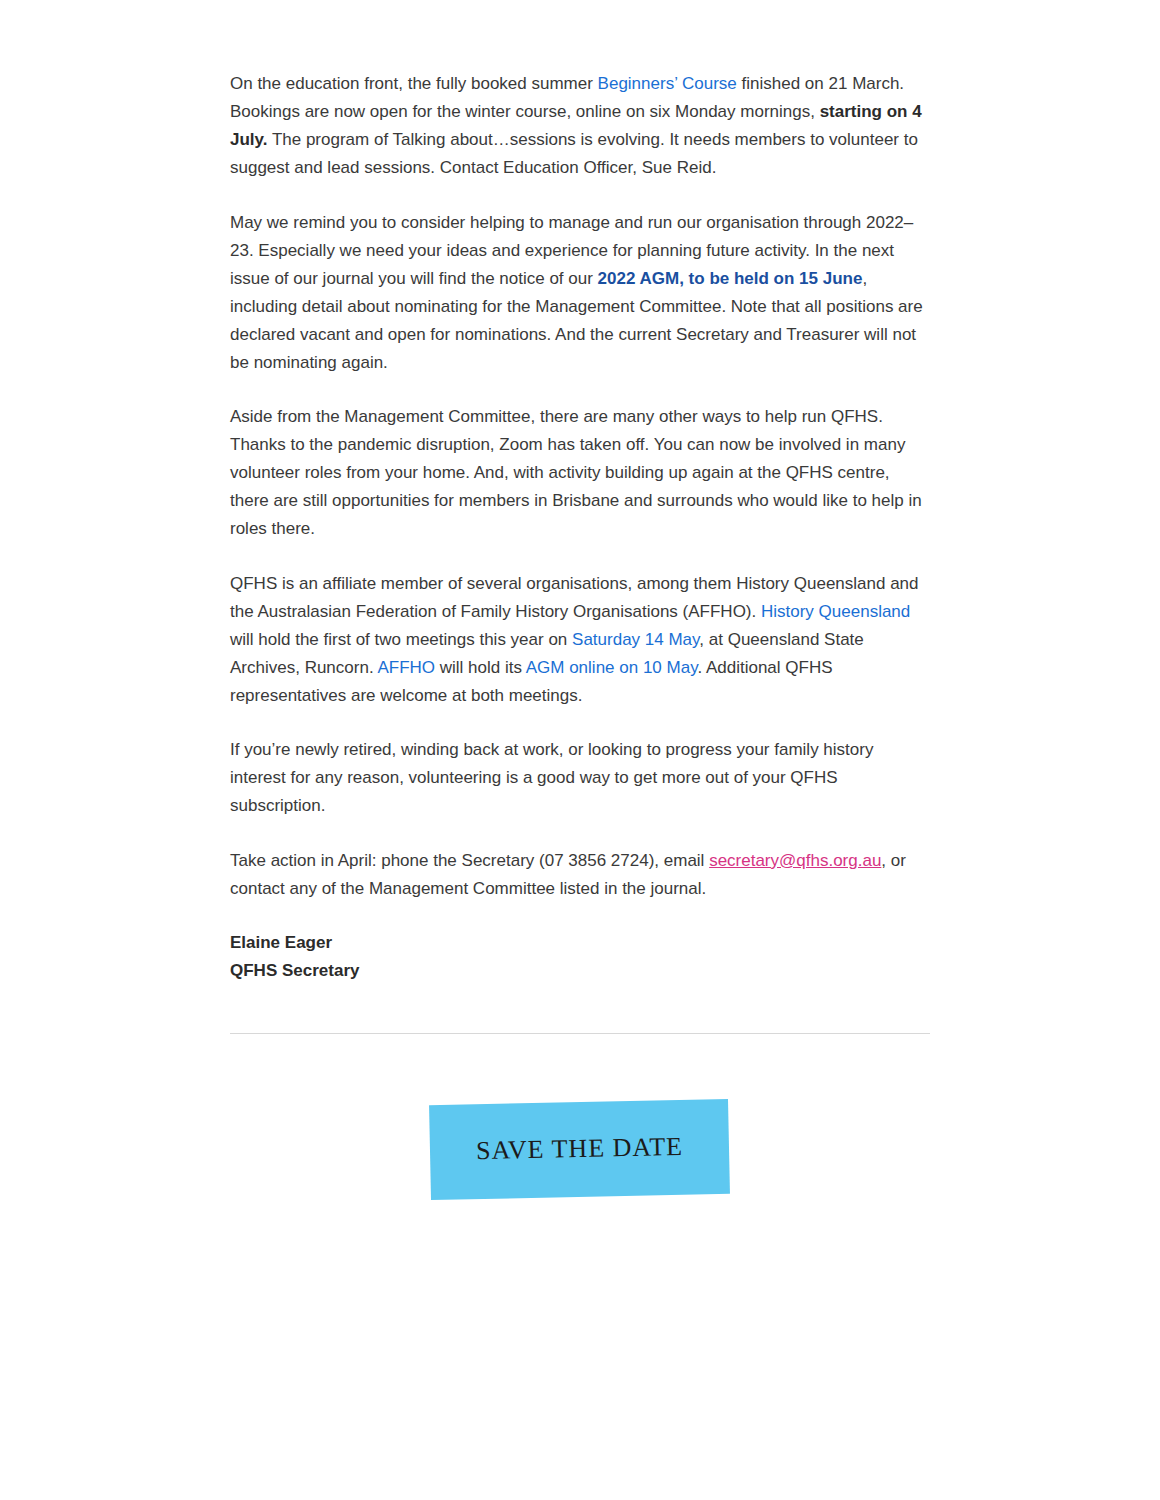On the education front, the fully booked summer Beginners’ Course finished on 21 March. Bookings are now open for the winter course, online on six Monday mornings, starting on 4 July. The program of Talking about…sessions is evolving. It needs members to volunteer to suggest and lead sessions. Contact Education Officer, Sue Reid.
May we remind you to consider helping to manage and run our organisation through 2022–23. Especially we need your ideas and experience for planning future activity. In the next issue of our journal you will find the notice of our 2022 AGM, to be held on 15 June, including detail about nominating for the Management Committee. Note that all positions are declared vacant and open for nominations. And the current Secretary and Treasurer will not be nominating again.
Aside from the Management Committee, there are many other ways to help run QFHS. Thanks to the pandemic disruption, Zoom has taken off. You can now be involved in many volunteer roles from your home. And, with activity building up again at the QFHS centre, there are still opportunities for members in Brisbane and surrounds who would like to help in roles there.
QFHS is an affiliate member of several organisations, among them History Queensland and the Australasian Federation of Family History Organisations (AFFHO). History Queensland will hold the first of two meetings this year on Saturday 14 May, at Queensland State Archives, Runcorn. AFFHO will hold its AGM online on 10 May. Additional QFHS representatives are welcome at both meetings.
If you’re newly retired, winding back at work, or looking to progress your family history interest for any reason, volunteering is a good way to get more out of your QFHS subscription.
Take action in April: phone the Secretary (07 3856 2724), email secretary@qfhs.org.au, or contact any of the Management Committee listed in the journal.
Elaine Eager
QFHS Secretary
SAVE THE DATE